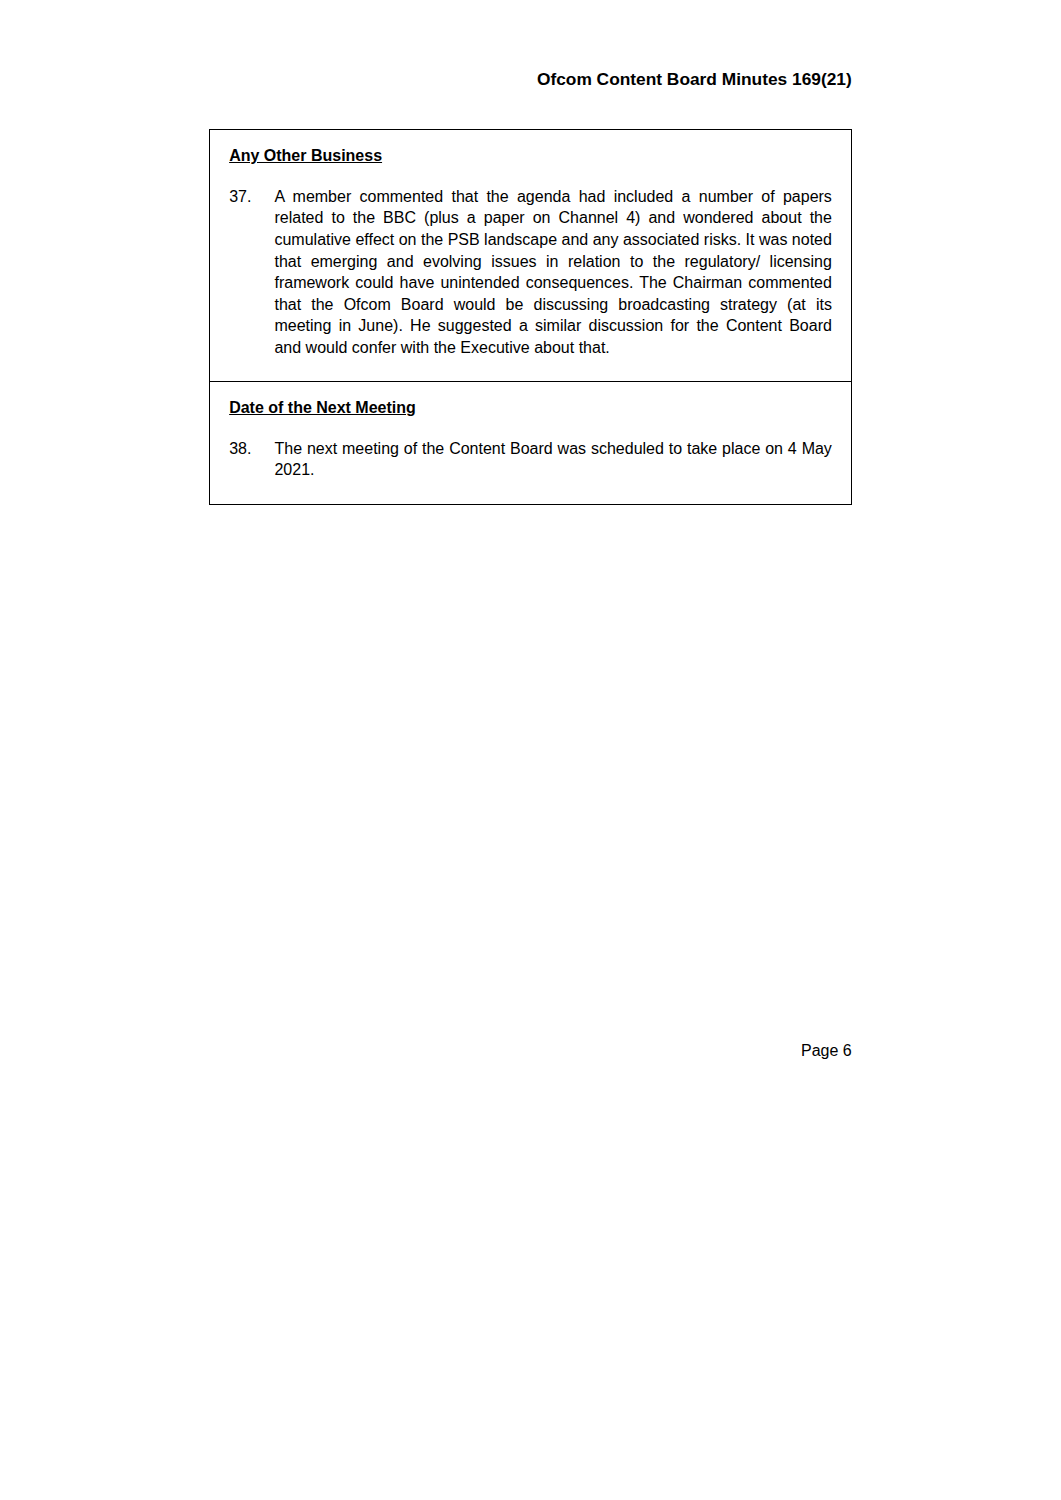Ofcom Content Board Minutes 169(21)
Any Other Business
37.
A member commented that the agenda had included a number of papers related to the BBC (plus a paper on Channel 4) and wondered about the cumulative effect on the PSB landscape and any associated risks. It was noted that emerging and evolving issues in relation to the regulatory/ licensing framework could have unintended consequences. The Chairman commented that the Ofcom Board would be discussing broadcasting strategy (at its meeting in June). He suggested a similar discussion for the Content Board and would confer with the Executive about that.
Date of the Next Meeting
38.
The next meeting of the Content Board was scheduled to take place on 4 May 2021.
Page 6